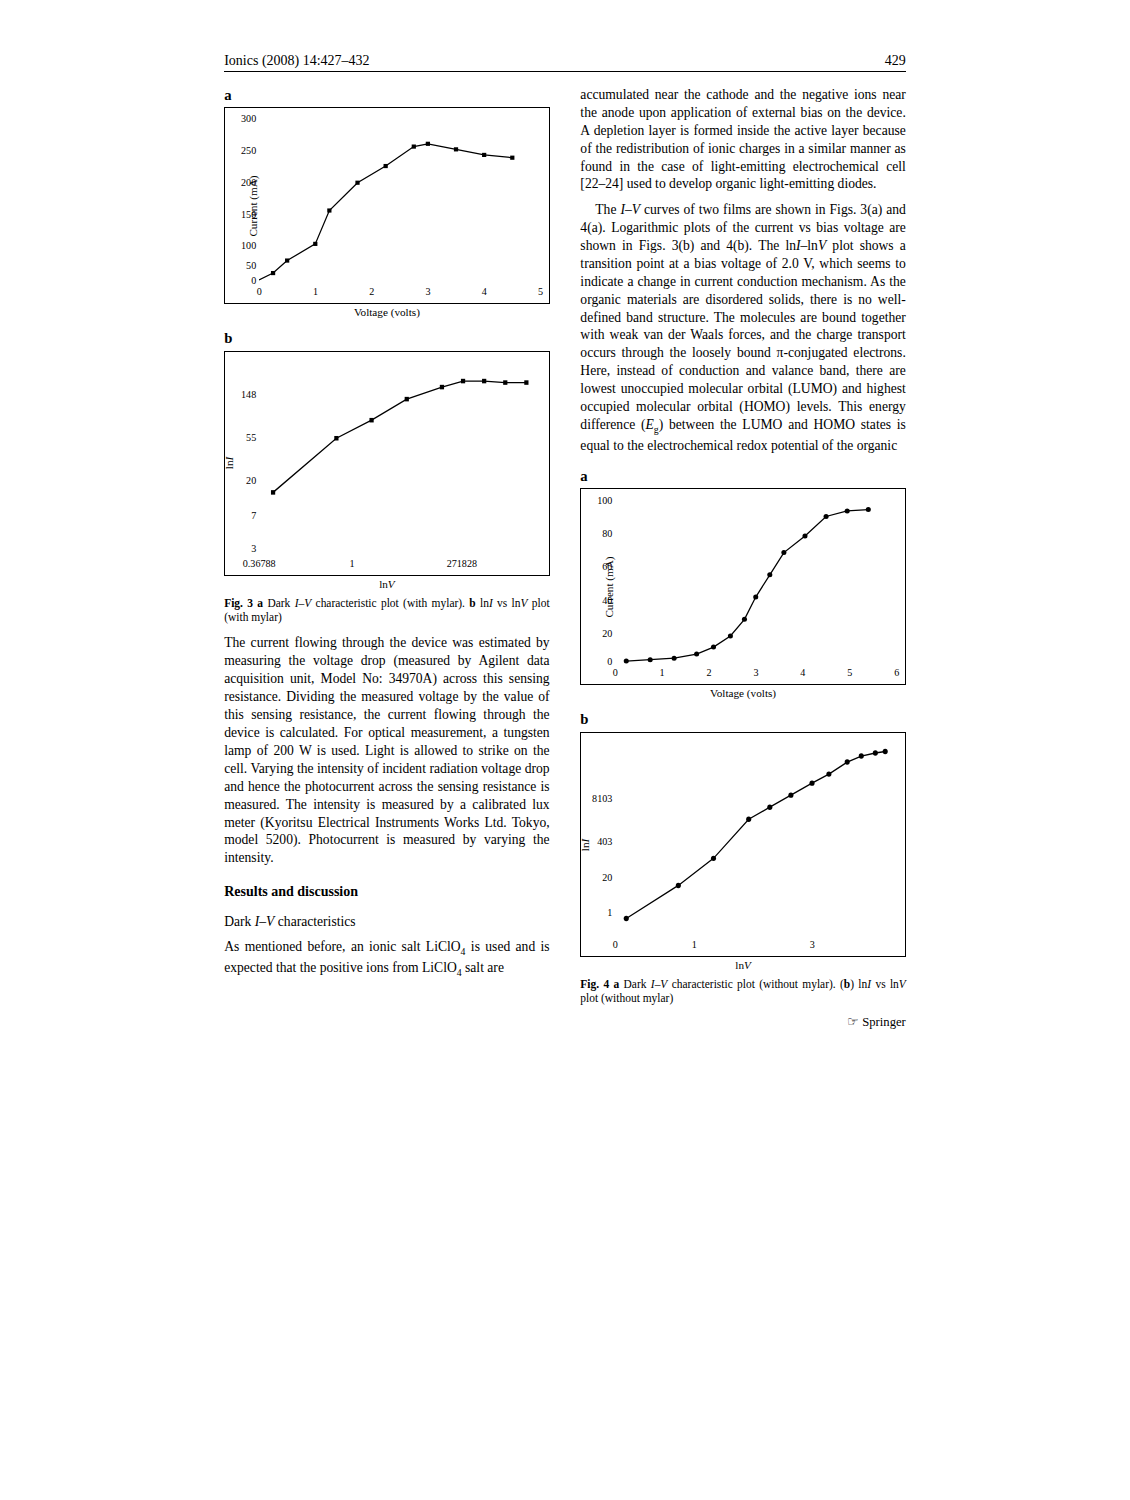Ionics (2008) 14:427–432 429
a
Current (mA)
300 250 200 150 100 50 0 0 1 2 3 4 5
Voltage (volts)
b
lnI
148 55 20 7 3 0.36788 1 271828
lnV
Fig. 3 a Dark I–V characteristic plot (with mylar). b lnI vs lnV plot (with mylar)
The current flowing through the device was estimated by measuring the voltage drop (measured by Agilent data acquisition unit, Model No: 34970A) across this sensing resistance. Dividing the measured voltage by the value of this sensing resistance, the current flowing through the device is calculated. For optical measurement, a tungsten lamp of 200 W is used. Light is allowed to strike on the cell. Varying the intensity of incident radiation voltage drop and hence the photocurrent across the sensing resistance is measured. The intensity is measured by a calibrated lux meter (Kyoritsu Electrical Instruments Works Ltd. Tokyo, model 5200). Photocurrent is measured by varying the intensity.
Results and discussion
Dark I–V characteristics
As mentioned before, an ionic salt LiClO4 is used and is expected that the positive ions from LiClO4 salt are
accumulated near the cathode and the negative ions near the anode upon application of external bias on the device. A depletion layer is formed inside the active layer because of the redistribution of ionic charges in a similar manner as found in the case of light-emitting electrochemical cell [22–24] used to develop organic light-emitting diodes.
The I–V curves of two films are shown in Figs. 3(a) and 4(a). Logarithmic plots of the current vs bias voltage are shown in Figs. 3(b) and 4(b). The lnI–lnV plot shows a transition point at a bias voltage of 2.0 V, which seems to indicate a change in current conduction mechanism. As the organic materials are disordered solids, there is no well-defined band structure. The molecules are bound together with weak van der Waals forces, and the charge transport occurs through the loosely bound π-conjugated electrons. Here, instead of conduction and valance band, there are lowest unoccupied molecular orbital (LUMO) and highest occupied molecular orbital (HOMO) levels. This energy difference (Eg) between the LUMO and HOMO states is equal to the electrochemical redox potential of the organic
a
Current (mA)
100 80 60 40 20 0 0 1 2 3 4 5 6
Voltage (volts)
b
lnI
8103 403 20 1 0 1 3
lnV
Fig. 4 a Dark I–V characteristic plot (without mylar). (b) lnI vs lnV plot (without mylar)
☞Springer